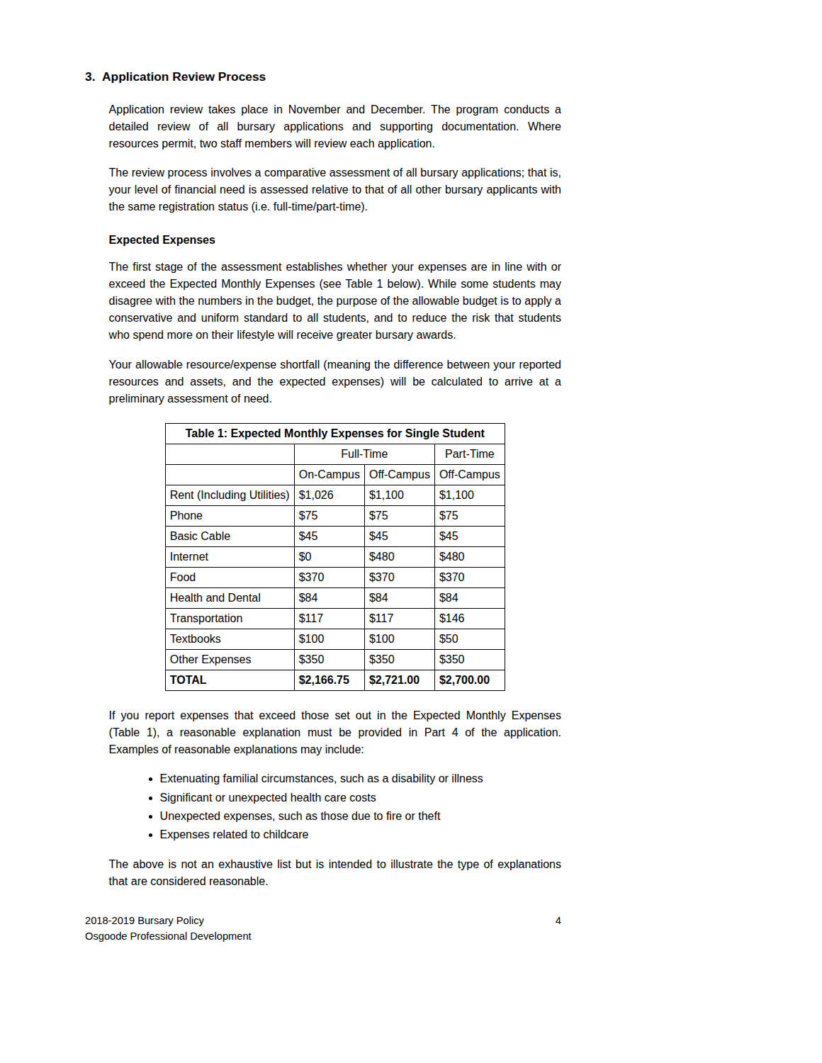3. Application Review Process
Application review takes place in November and December. The program conducts a detailed review of all bursary applications and supporting documentation. Where resources permit, two staff members will review each application.
The review process involves a comparative assessment of all bursary applications; that is, your level of financial need is assessed relative to that of all other bursary applicants with the same registration status (i.e. full-time/part-time).
Expected Expenses
The first stage of the assessment establishes whether your expenses are in line with or exceed the Expected Monthly Expenses (see Table 1 below). While some students may disagree with the numbers in the budget, the purpose of the allowable budget is to apply a conservative and uniform standard to all students, and to reduce the risk that students who spend more on their lifestyle will receive greater bursary awards.
Your allowable resource/expense shortfall (meaning the difference between your reported resources and assets, and the expected expenses) will be calculated to arrive at a preliminary assessment of need.
Table 1: Expected Monthly Expenses for Single Student
| | Full-Time | Part-Time |
| --- | --- | --- |
| | On-Campus | Off-Campus | Off-Campus |
| Rent (Including Utilities) | $1,026 | $1,100 | $1,100 |
| Phone | $75 | $75 | $75 |
| Basic Cable | $45 | $45 | $45 |
| Internet | $0 | $480 | $480 |
| Food | $370 | $370 | $370 |
| Health and Dental | $84 | $84 | $84 |
| Transportation | $117 | $117 | $146 |
| Textbooks | $100 | $100 | $50 |
| Other Expenses | $350 | $350 | $350 |
| TOTAL | $2,166.75 | $2,721.00 | $2,700.00 |
If you report expenses that exceed those set out in the Expected Monthly Expenses (Table 1), a reasonable explanation must be provided in Part 4 of the application. Examples of reasonable explanations may include:
Extenuating familial circumstances, such as a disability or illness
Significant or unexpected health care costs
Unexpected expenses, such as those due to fire or theft
Expenses related to childcare
The above is not an exhaustive list but is intended to illustrate the type of explanations that are considered reasonable.
2018-2019 Bursary Policy
Osgoode Professional Development
4